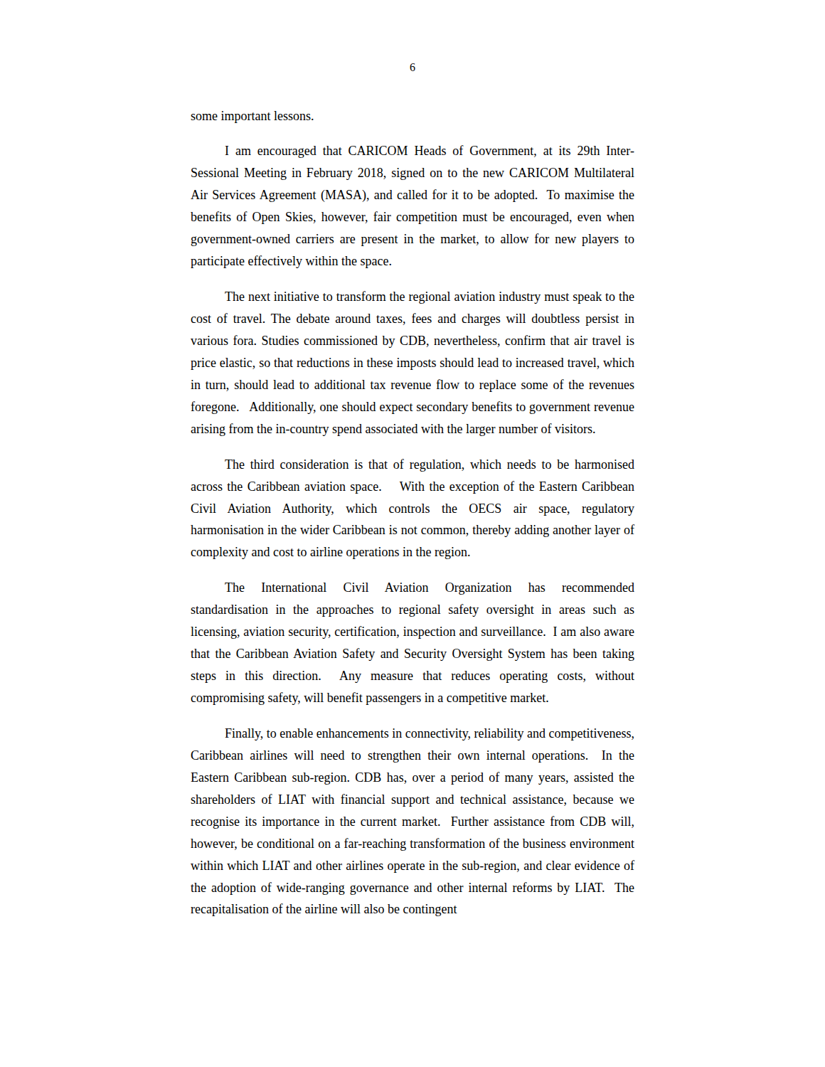6
some important lessons.
I am encouraged that CARICOM Heads of Government, at its 29th Inter-Sessional Meeting in February 2018, signed on to the new CARICOM Multilateral Air Services Agreement (MASA), and called for it to be adopted. To maximise the benefits of Open Skies, however, fair competition must be encouraged, even when government-owned carriers are present in the market, to allow for new players to participate effectively within the space.
The next initiative to transform the regional aviation industry must speak to the cost of travel. The debate around taxes, fees and charges will doubtless persist in various fora. Studies commissioned by CDB, nevertheless, confirm that air travel is price elastic, so that reductions in these imposts should lead to increased travel, which in turn, should lead to additional tax revenue flow to replace some of the revenues foregone. Additionally, one should expect secondary benefits to government revenue arising from the in-country spend associated with the larger number of visitors.
The third consideration is that of regulation, which needs to be harmonised across the Caribbean aviation space. With the exception of the Eastern Caribbean Civil Aviation Authority, which controls the OECS air space, regulatory harmonisation in the wider Caribbean is not common, thereby adding another layer of complexity and cost to airline operations in the region.
The International Civil Aviation Organization has recommended standardisation in the approaches to regional safety oversight in areas such as licensing, aviation security, certification, inspection and surveillance. I am also aware that the Caribbean Aviation Safety and Security Oversight System has been taking steps in this direction. Any measure that reduces operating costs, without compromising safety, will benefit passengers in a competitive market.
Finally, to enable enhancements in connectivity, reliability and competitiveness, Caribbean airlines will need to strengthen their own internal operations. In the Eastern Caribbean sub-region. CDB has, over a period of many years, assisted the shareholders of LIAT with financial support and technical assistance, because we recognise its importance in the current market. Further assistance from CDB will, however, be conditional on a far-reaching transformation of the business environment within which LIAT and other airlines operate in the sub-region, and clear evidence of the adoption of wide-ranging governance and other internal reforms by LIAT. The recapitalisation of the airline will also be contingent